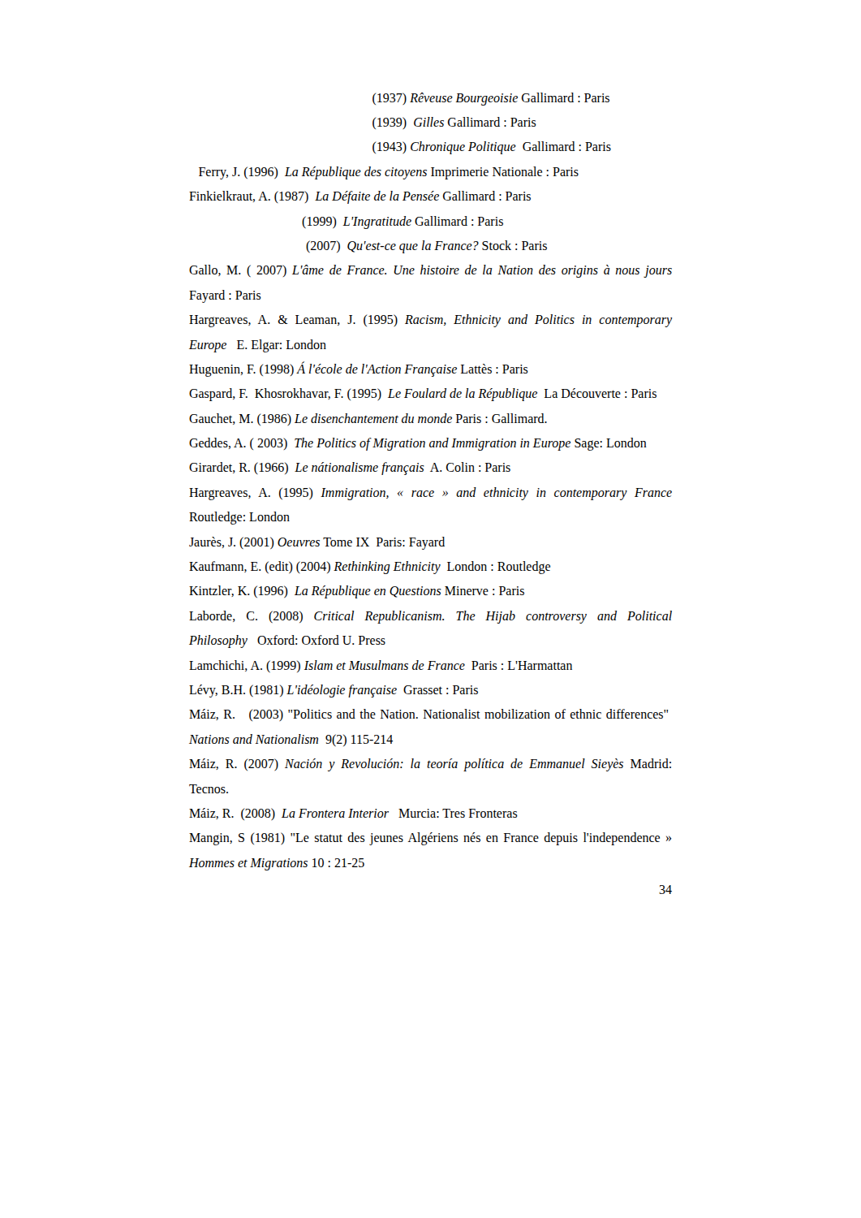(1937) Rêveuse Bourgeoisie Gallimard : Paris
(1939) Gilles Gallimard : Paris
(1943) Chronique Politique Gallimard : Paris
Ferry, J. (1996) La République des citoyens Imprimerie Nationale : Paris
Finkielkraut, A. (1987) La Défaite de la Pensée Gallimard : Paris
(1999) L'Ingratitude Gallimard : Paris
(2007) Qu'est-ce que la France? Stock : Paris
Gallo, M. ( 2007) L'âme de France. Une histoire de la Nation des origins à nous jours Fayard : Paris
Hargreaves, A. & Leaman, J. (1995) Racism, Ethnicity and Politics in contemporary Europe E. Elgar: London
Huguenin, F. (1998) Á l'école de l'Action Française Lattès : Paris
Gaspard, F. Khosrokhavar, F. (1995) Le Foulard de la République La Découverte : Paris
Gauchet, M. (1986) Le disenchantement du monde Paris : Gallimard.
Geddes, A. ( 2003) The Politics of Migration and Immigration in Europe Sage: London
Girardet, R. (1966) Le nátionalisme français A. Colin : Paris
Hargreaves, A. (1995) Immigration, « race » and ethnicity in contemporary France Routledge: London
Jaurès, J. (2001) Oeuvres Tome IX Paris: Fayard
Kaufmann, E. (edit) (2004) Rethinking Ethnicity London : Routledge
Kintzler, K. (1996) La République en Questions Minerve : Paris
Laborde, C. (2008) Critical Republicanism. The Hijab controversy and Political Philosophy Oxford: Oxford U. Press
Lamchichi, A. (1999) Islam et Musulmans de France Paris : L'Harmattan
Lévy, B.H. (1981) L'idéologie française Grasset : Paris
Máiz, R. (2003) "Politics and the Nation. Nationalist mobilization of ethnic differences" Nations and Nationalism 9(2) 115-214
Máiz, R. (2007) Nación y Revolución: la teoría política de Emmanuel Sieyès Madrid: Tecnos.
Máiz, R. (2008) La Frontera Interior Murcia: Tres Fronteras
Mangin, S (1981) "Le statut des jeunes Algériens nés en France depuis l'independence » Hommes et Migrations 10 : 21-25
34